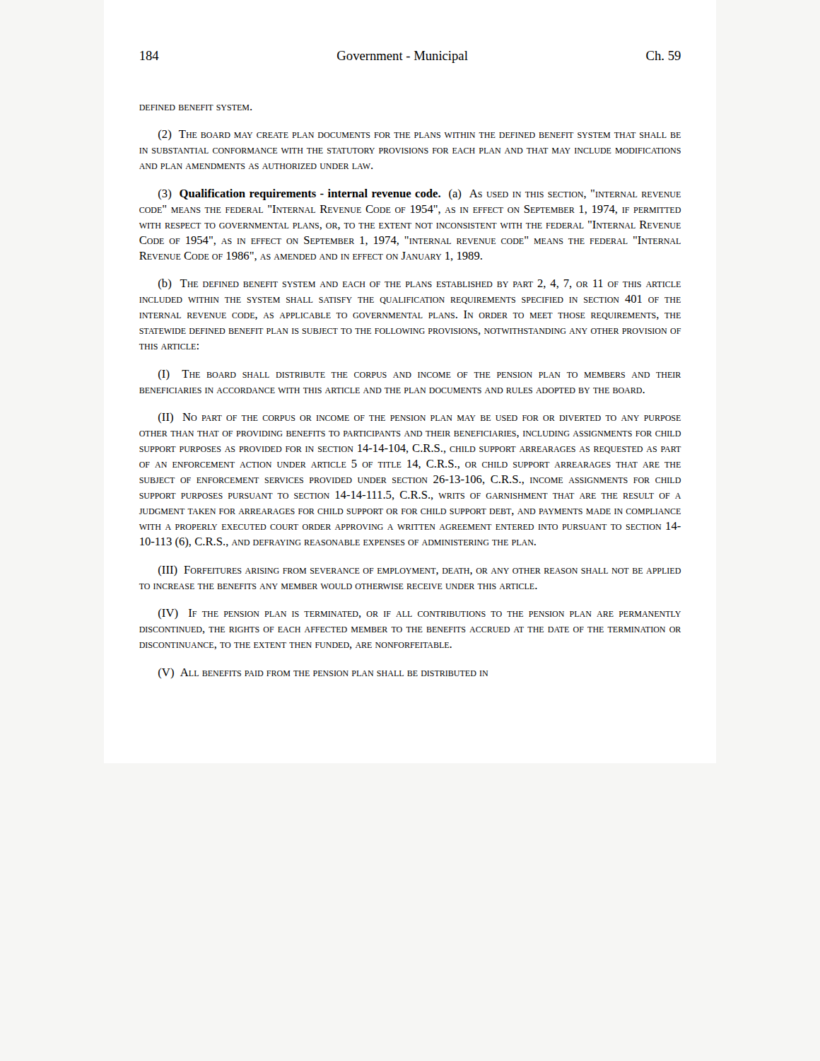184 Government - Municipal Ch. 59
defined benefit system.
(2) The board may create plan documents for the plans within the defined benefit system that shall be in substantial conformance with the statutory provisions for each plan and that may include modifications and plan amendments as authorized under law.
(3) Qualification requirements - internal revenue code. (a) As used in this section, "internal revenue code" means the federal "Internal Revenue Code of 1954", as in effect on September 1, 1974, if permitted with respect to governmental plans, or, to the extent not inconsistent with the federal "Internal Revenue Code of 1954", as in effect on September 1, 1974, "internal revenue code" means the federal "Internal Revenue Code of 1986", as amended and in effect on January 1, 1989.
(b) The defined benefit system and each of the plans established by part 2, 4, 7, or 11 of this article included within the system shall satisfy the qualification requirements specified in section 401 of the internal revenue code, as applicable to governmental plans. In order to meet those requirements, the statewide defined benefit plan is subject to the following provisions, notwithstanding any other provision of this article:
(I) The board shall distribute the corpus and income of the pension plan to members and their beneficiaries in accordance with this article and the plan documents and rules adopted by the board.
(II) No part of the corpus or income of the pension plan may be used for or diverted to any purpose other than that of providing benefits to participants and their beneficiaries, including assignments for child support purposes as provided for in section 14-14-104, C.R.S., child support arrearages as requested as part of an enforcement action under article 5 of title 14, C.R.S., or child support arrearages that are the subject of enforcement services provided under section 26-13-106, C.R.S., income assignments for child support purposes pursuant to section 14-14-111.5, C.R.S., writs of garnishment that are the result of a judgment taken for arrearages for child support or for child support debt, and payments made in compliance with a properly executed court order approving a written agreement entered into pursuant to section 14-10-113 (6), C.R.S., and defraying reasonable expenses of administering the plan.
(III) Forfeitures arising from severance of employment, death, or any other reason shall not be applied to increase the benefits any member would otherwise receive under this article.
(IV) If the pension plan is terminated, or if all contributions to the pension plan are permanently discontinued, the rights of each affected member to the benefits accrued at the date of the termination or discontinuance, to the extent then funded, are nonforfeitable.
(V) All benefits paid from the pension plan shall be distributed in